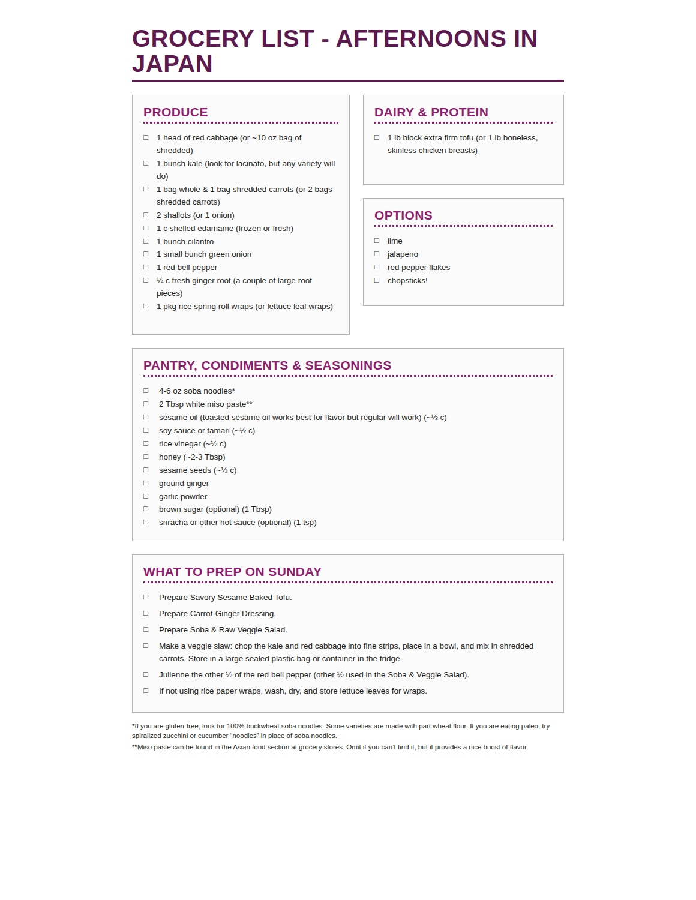Grocery List - Afternoons in Japan
Produce
1 head of red cabbage (or ~10 oz bag of shredded)
1 bunch kale (look for lacinato, but any variety will do)
1 bag whole & 1 bag shredded carrots (or 2 bags shredded carrots)
2 shallots (or 1 onion)
1 c shelled edamame (frozen or fresh)
1 bunch cilantro
1 small bunch green onion
1 red bell pepper
¼ c fresh ginger root (a couple of large root pieces)
1 pkg rice spring roll wraps (or lettuce leaf wraps)
Dairy & Protein
1 lb block extra firm tofu (or 1 lb boneless, skinless chicken breasts)
Options
lime
jalapeno
red pepper flakes
chopsticks!
Pantry, Condiments & Seasonings
4-6 oz soba noodles*
2 Tbsp white miso paste**
sesame oil (toasted sesame oil works best for flavor but regular will work) (~½ c)
soy sauce or tamari (~½ c)
rice vinegar (~½ c)
honey (~2-3 Tbsp)
sesame seeds (~½ c)
ground ginger
garlic powder
brown sugar (optional) (1 Tbsp)
sriracha or other hot sauce (optional) (1 tsp)
What to Prep on Sunday
Prepare Savory Sesame Baked Tofu.
Prepare Carrot-Ginger Dressing.
Prepare Soba & Raw Veggie Salad.
Make a veggie slaw: chop the kale and red cabbage into fine strips, place in a bowl, and mix in shredded carrots. Store in a large sealed plastic bag or container in the fridge.
Julienne the other ½ of the red bell pepper (other ½ used in the Soba & Veggie Salad).
If not using rice paper wraps, wash, dry, and store lettuce leaves for wraps.
*If you are gluten-free, look for 100% buckwheat soba noodles. Some varieties are made with part wheat flour. If you are eating paleo, try spiralized zucchini or cucumber “noodles” in place of soba noodles.
**Miso paste can be found in the Asian food section at grocery stores. Omit if you can’t find it, but it provides a nice boost of flavor.